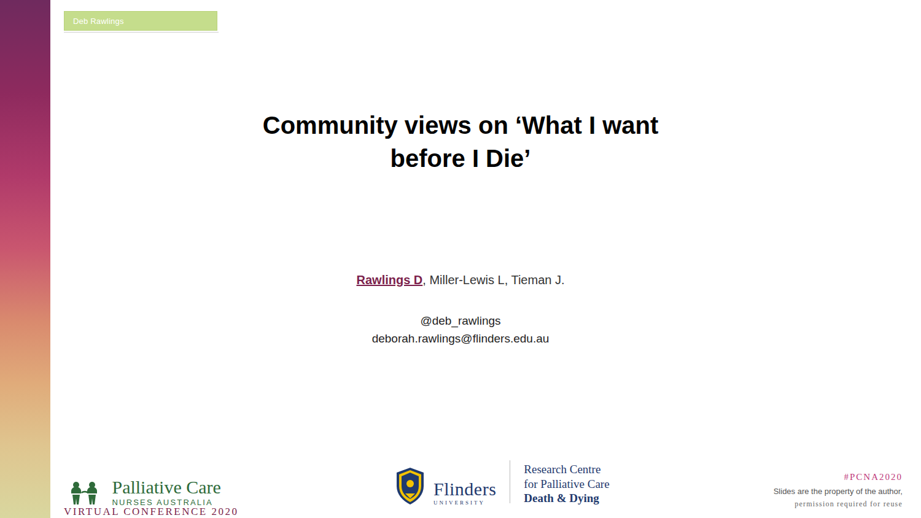Deb Rawlings
Community views on ‘What I want before I Die’
Rawlings D, Miller-Lewis L, Tieman J.
@deb_rawlings
deborah.rawlings@flinders.edu.au
Palliative Care
NURSES AUSTRALIA
VIRTUAL CONFERENCE 2020
Flinders
UNIVERSITY
Research Centre
for Palliative Care
Death & Dying
#PCNA2020
Slides are the property of the author,
permission required for reuse